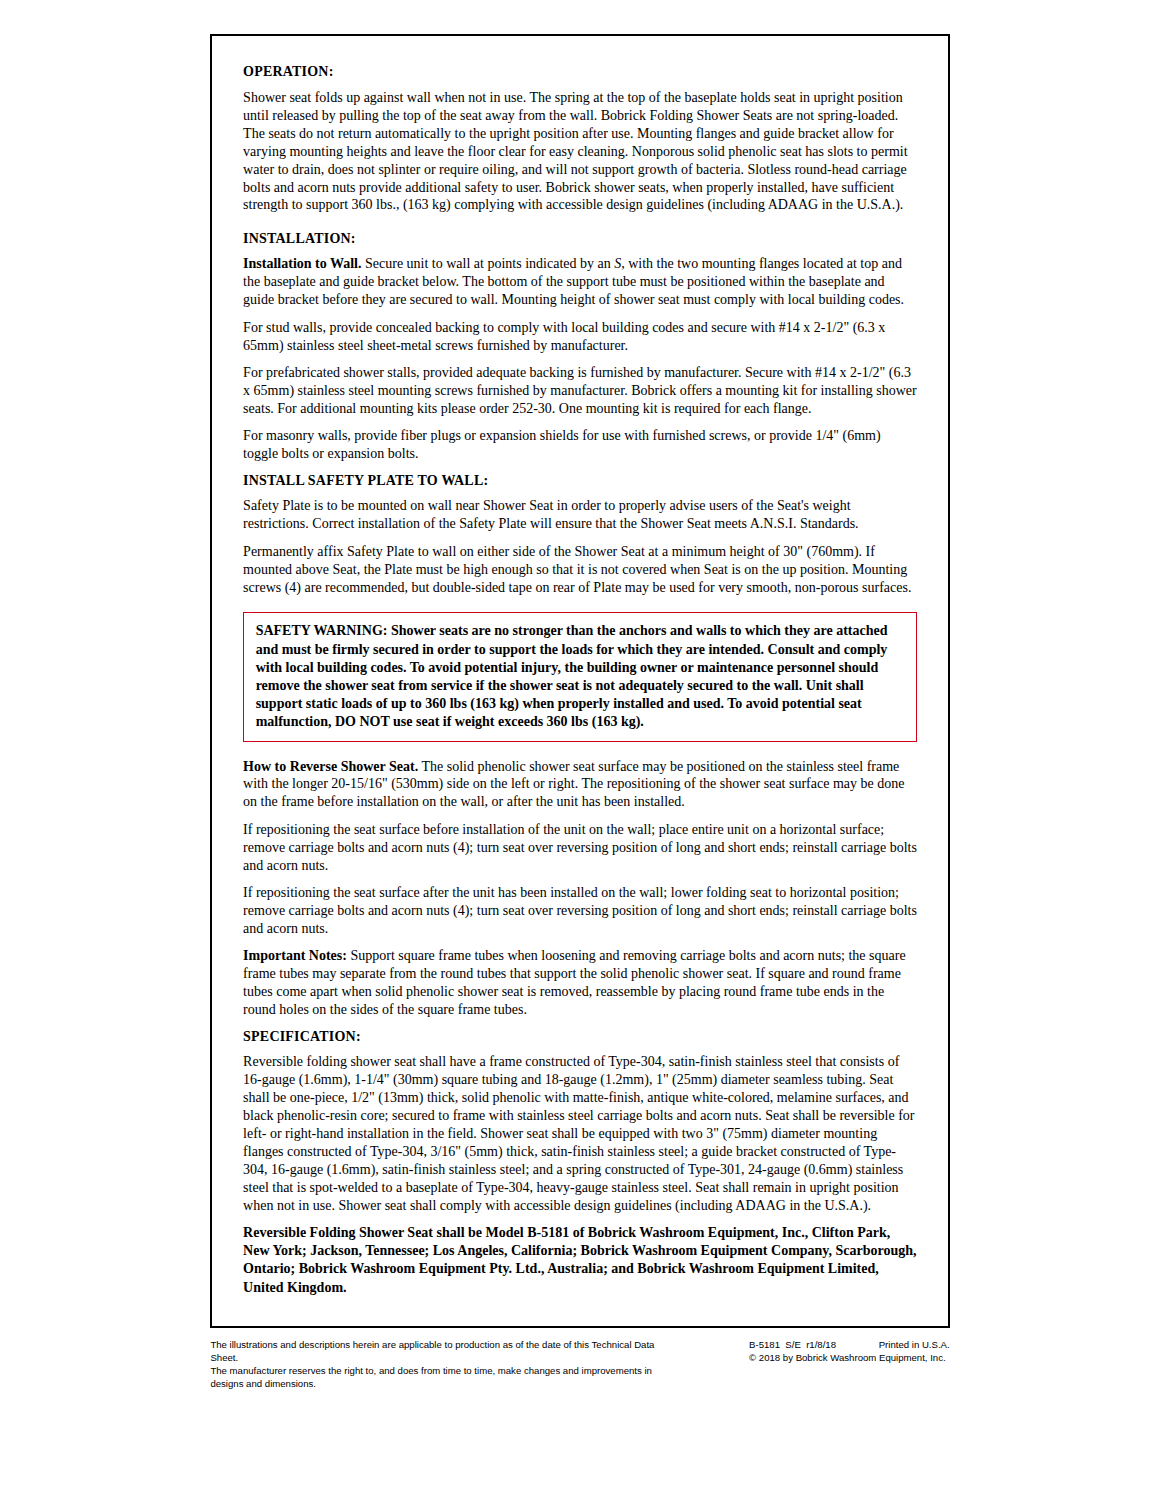OPERATION:
Shower seat folds up against wall when not in use. The spring at the top of the baseplate holds seat in upright position until released by pulling the top of the seat away from the wall. Bobrick Folding Shower Seats are not spring-loaded. The seats do not return automatically to the upright position after use. Mounting flanges and guide bracket allow for varying mounting heights and leave the floor clear for easy cleaning. Nonporous solid phenolic seat has slots to permit water to drain, does not splinter or require oiling, and will not support growth of bacteria. Slotless round-head carriage bolts and acorn nuts provide additional safety to user. Bobrick shower seats, when properly installed, have sufficient strength to support 360 lbs., (163 kg) complying with accessible design guidelines (including ADAAG in the U.S.A.).
INSTALLATION:
Installation to Wall. Secure unit to wall at points indicated by an S, with the two mounting flanges located at top and the baseplate and guide bracket below. The bottom of the support tube must be positioned within the baseplate and guide bracket before they are secured to wall. Mounting height of shower seat must comply with local building codes.
For stud walls, provide concealed backing to comply with local building codes and secure with #14 x 2-1/2" (6.3 x 65mm) stainless steel sheet-metal screws furnished by manufacturer.
For prefabricated shower stalls, provided adequate backing is furnished by manufacturer. Secure with #14 x 2-1/2" (6.3 x 65mm) stainless steel mounting screws furnished by manufacturer. Bobrick offers a mounting kit for installing shower seats. For additional mounting kits please order 252-30. One mounting kit is required for each flange.
For masonry walls, provide fiber plugs or expansion shields for use with furnished screws, or provide 1/4" (6mm) toggle bolts or expansion bolts.
INSTALL SAFETY PLATE TO WALL:
Safety Plate is to be mounted on wall near Shower Seat in order to properly advise users of the Seat's weight restrictions. Correct installation of the Safety Plate will ensure that the Shower Seat meets A.N.S.I. Standards.
Permanently affix Safety Plate to wall on either side of the Shower Seat at a minimum height of 30" (760mm). If mounted above Seat, the Plate must be high enough so that it is not covered when Seat is on the up position. Mounting screws (4) are recommended, but double-sided tape on rear of Plate may be used for very smooth, non-porous surfaces.
SAFETY WARNING: Shower seats are no stronger than the anchors and walls to which they are attached and must be firmly secured in order to support the loads for which they are intended. Consult and comply with local building codes. To avoid potential injury, the building owner or maintenance personnel should remove the shower seat from service if the shower seat is not adequately secured to the wall. Unit shall support static loads of up to 360 lbs (163 kg) when properly installed and used. To avoid potential seat malfunction, DO NOT use seat if weight exceeds 360 lbs (163 kg).
How to Reverse Shower Seat. The solid phenolic shower seat surface may be positioned on the stainless steel frame with the longer 20-15/16" (530mm) side on the left or right. The repositioning of the shower seat surface may be done on the frame before installation on the wall, or after the unit has been installed.
If repositioning the seat surface before installation of the unit on the wall; place entire unit on a horizontal surface; remove carriage bolts and acorn nuts (4); turn seat over reversing position of long and short ends; reinstall carriage bolts and acorn nuts.
If repositioning the seat surface after the unit has been installed on the wall; lower folding seat to horizontal position; remove carriage bolts and acorn nuts (4); turn seat over reversing position of long and short ends; reinstall carriage bolts and acorn nuts.
Important Notes: Support square frame tubes when loosening and removing carriage bolts and acorn nuts; the square frame tubes may separate from the round tubes that support the solid phenolic shower seat. If square and round frame tubes come apart when solid phenolic shower seat is removed, reassemble by placing round frame tube ends in the round holes on the sides of the square frame tubes.
SPECIFICATION:
Reversible folding shower seat shall have a frame constructed of Type-304, satin-finish stainless steel that consists of 16-gauge (1.6mm), 1-1/4" (30mm) square tubing and 18-gauge (1.2mm), 1" (25mm) diameter seamless tubing. Seat shall be one-piece, 1/2" (13mm) thick, solid phenolic with matte-finish, antique white-colored, melamine surfaces, and black phenolic-resin core; secured to frame with stainless steel carriage bolts and acorn nuts. Seat shall be reversible for left- or right-hand installation in the field. Shower seat shall be equipped with two 3" (75mm) diameter mounting flanges constructed of Type-304, 3/16" (5mm) thick, satin-finish stainless steel; a guide bracket constructed of Type-304, 16-gauge (1.6mm), satin-finish stainless steel; and a spring constructed of Type-301, 24-gauge (0.6mm) stainless steel that is spot-welded to a baseplate of Type-304, heavy-gauge stainless steel. Seat shall remain in upright position when not in use. Shower seat shall comply with accessible design guidelines (including ADAAG in the U.S.A.).
Reversible Folding Shower Seat shall be Model B-5181 of Bobrick Washroom Equipment, Inc., Clifton Park, New York; Jackson, Tennessee; Los Angeles, California; Bobrick Washroom Equipment Company, Scarborough, Ontario; Bobrick Washroom Equipment Pty. Ltd., Australia; and Bobrick Washroom Equipment Limited, United Kingdom.
The illustrations and descriptions herein are applicable to production as of the date of this Technical Data Sheet.
The manufacturer reserves the right to, and does from time to time, make changes and improvements in designs and dimensions.
B-5181 S/E r1/8/18 Printed in U.S.A. © 2018 by Bobrick Washroom Equipment, Inc.